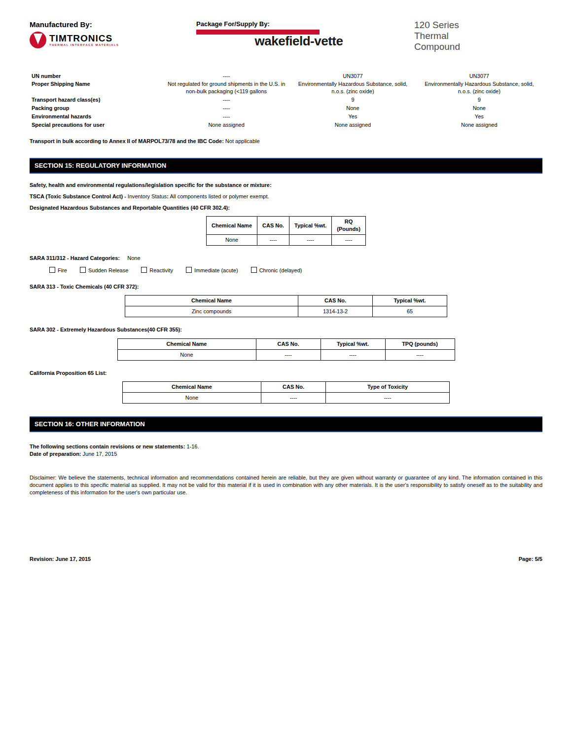Manufactured By:
TIMTRONICS
THERMAL INTERFACE MATERIALS
Package For/Supply By:
wakefield-vette
120 Series
Thermal
Compound
| UN number | ---- | UN3077 | UN3077 |
| Proper Shipping Name | Not regulated for ground shipments in the U.S. in non-bulk packaging (<119 gallons | Environmentally Hazardous Substance, solid, n.o.s. (zinc oxide) | Environmentally Hazardous Substance, solid, n.o.s. (zinc oxide) |
| Transport hazard class(es) | ---- | 9 | 9 |
| Packing group | ---- | None | None |
| Environmental hazards | ---- | Yes | Yes |
| Special precautions for user | None assigned | None assigned | None assigned |
Transport in bulk according to Annex II of MARPOL73/78 and the IBC Code: Not applicable
SECTION 15: REGULATORY INFORMATION
Safety, health and environmental regulations/legislation specific for the substance or mixture:
TSCA (Toxic Substance Control Act) - Inventory Status: All components listed or polymer exempt.
Designated Hazardous Substances and Reportable Quantities (40 CFR 302.4):
| Chemical Name | CAS No. | Typical %wt. | RQ (Pounds) |
| --- | --- | --- | --- |
| None | ---- | ---- | ---- |
SARA 311/312 - Hazard Categories: None
Fire Sudden Release Reactivity Immediate (acute) Chronic (delayed)
SARA 313 - Toxic Chemicals (40 CFR 372):
| Chemical Name | CAS No. | Typical %wt. |
| --- | --- | --- |
| Zinc compounds | 1314-13-2 | 65 |
SARA 302 - Extremely Hazardous Substances(40 CFR 355):
| Chemical Name | CAS No. | Typical %wt. | TPQ (pounds) |
| --- | --- | --- | --- |
| None | ---- | ---- | ---- |
California Proposition 65 List:
| Chemical Name | CAS No. | Type of Toxicity |
| --- | --- | --- |
| None | ---- | ---- |
SECTION 16: OTHER INFORMATION
The following sections contain revisions or new statements: 1-16.
Date of preparation: June 17, 2015
Disclaimer: We believe the statements, technical information and recommendations contained herein are reliable, but they are given without warranty or guarantee of any kind. The information contained in this document applies to this specific material as supplied. It may not be valid for this material if it is used in combination with any other materials. It is the user's responsibility to satisfy oneself as to the suitability and completeness of this information for the user's own particular use.
Revision: June 17, 2015
Page: 5/5